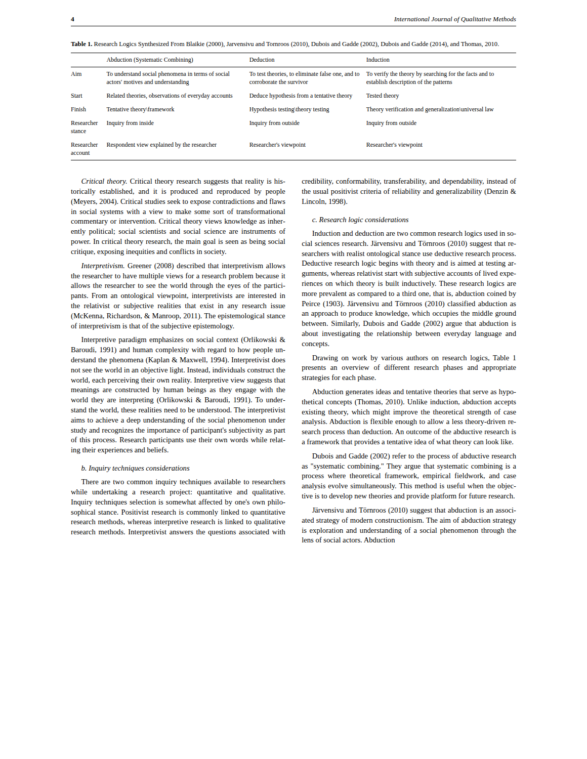4 International Journal of Qualitative Methods
Table 1. Research Logics Synthesized From Blaikie (2000), Jarvensivu and Tornroos (2010), Dubois and Gadde (2002), Dubois and Gadde (2014), and Thomas, 2010.
| | Abduction (Systematic Combining) | Deduction | Induction |
| --- | --- | --- | --- |
| Aim | To understand social phenomena in terms of social actors' motives and understanding | To test theories, to eliminate false one, and to corroborate the survivor | To verify the theory by searching for the facts and to establish description of the patterns |
| Start | Related theories, observations of everyday accounts | Deduce hypothesis from a tentative theory | Tested theory |
| Finish | Tentative theory\framework | Hypothesis testing\theory testing | Theory verification and generalization\universal law |
| Researcher stance | Inquiry from inside | Inquiry from outside | Inquiry from outside |
| Researcher account | Respondent view explained by the researcher | Researcher's viewpoint | Researcher's viewpoint |
Critical theory. Critical theory research suggests that reality is historically established, and it is produced and reproduced by people (Meyers, 2004). Critical studies seek to expose contradictions and flaws in social systems with a view to make some sort of transformational commentary or intervention. Critical theory views knowledge as inherently political; social scientists and social science are instruments of power. In critical theory research, the main goal is seen as being social critique, exposing inequities and conflicts in society.
Interpretivism. Greener (2008) described that interpretivism allows the researcher to have multiple views for a research problem because it allows the researcher to see the world through the eyes of the participants. From an ontological viewpoint, interpretivists are interested in the relativist or subjective realities that exist in any research issue (McKenna, Richardson, & Manroop, 2011). The epistemological stance of interpretivism is that of the subjective epistemology.
Interpretive paradigm emphasizes on social context (Orlikowski & Baroudi, 1991) and human complexity with regard to how people understand the phenomena (Kaplan & Maxwell, 1994). Interpretivist does not see the world in an objective light. Instead, individuals construct the world, each perceiving their own reality. Interpretive view suggests that meanings are constructed by human beings as they engage with the world they are interpreting (Orlikowski & Baroudi, 1991). To understand the world, these realities need to be understood. The interpretivist aims to achieve a deep understanding of the social phenomenon under study and recognizes the importance of participant's subjectivity as part of this process. Research participants use their own words while relating their experiences and beliefs.
b. Inquiry techniques considerations
There are two common inquiry techniques available to researchers while undertaking a research project: quantitative and qualitative. Inquiry techniques selection is somewhat affected by one's own philosophical stance. Positivist research is commonly linked to quantitative research methods, whereas interpretive research is linked to qualitative research methods. Interpretivist answers the questions associated with credibility, conformability, transferability, and dependability, instead of the usual positivist criteria of reliability and generalizability (Denzin & Lincoln, 1998).
c. Research logic considerations
Induction and deduction are two common research logics used in social sciences research. Järvensivu and Törnroos (2010) suggest that researchers with realist ontological stance use deductive research process. Deductive research logic begins with theory and is aimed at testing arguments, whereas relativist start with subjective accounts of lived experiences on which theory is built inductively. These research logics are more prevalent as compared to a third one, that is, abduction coined by Peirce (1903). Järvensivu and Törnroos (2010) classified abduction as an approach to produce knowledge, which occupies the middle ground between. Similarly, Dubois and Gadde (2002) argue that abduction is about investigating the relationship between everyday language and concepts.
Drawing on work by various authors on research logics, Table 1 presents an overview of different research phases and appropriate strategies for each phase.
Abduction generates ideas and tentative theories that serve as hypothetical concepts (Thomas, 2010). Unlike induction, abduction accepts existing theory, which might improve the theoretical strength of case analysis. Abduction is flexible enough to allow a less theory-driven research process than deduction. An outcome of the abductive research is a framework that provides a tentative idea of what theory can look like.
Dubois and Gadde (2002) refer to the process of abductive research as "systematic combining." They argue that systematic combining is a process where theoretical framework, empirical fieldwork, and case analysis evolve simultaneously. This method is useful when the objective is to develop new theories and provide platform for future research.
Järvensivu and Törnroos (2010) suggest that abduction is an associated strategy of modern constructionism. The aim of abduction strategy is exploration and understanding of a social phenomenon through the lens of social actors. Abduction